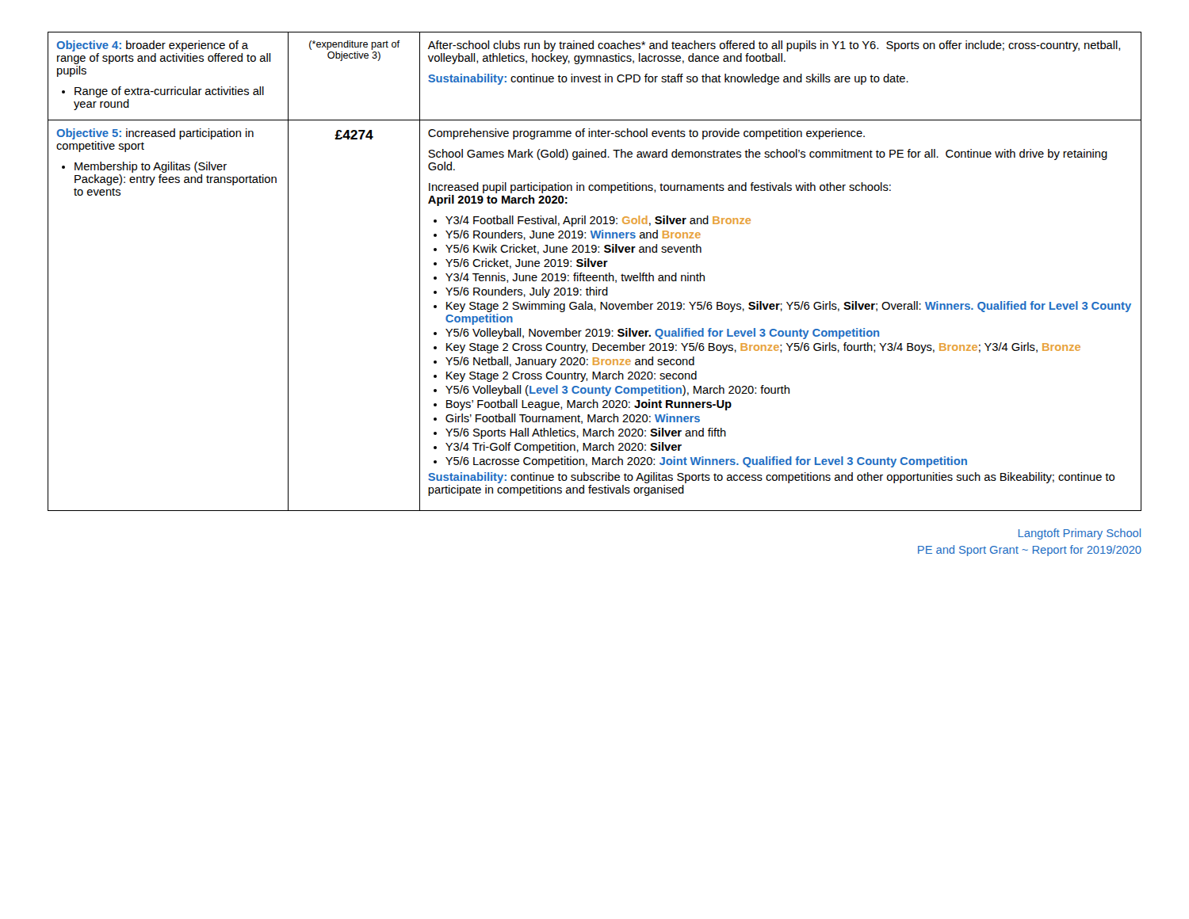| Objective 4: broader experience of a range of sports and activities offered to all pupils Range of extra-curricular activities all year round | (*expenditure part of Objective 3) | After-school clubs run by trained coaches* and teachers offered to all pupils in Y1 to Y6. Sports on offer include; cross-country, netball, volleyball, athletics, hockey, gymnastics, lacrosse, dance and football. Sustainability: continue to invest in CPD for staff so that knowledge and skills are up to date. |
| Objective 5: increased participation in competitive sport Membership to Agilitas (Silver Package): entry fees and transportation to events | £4274 | Comprehensive programme of inter-school events to provide competition experience. School Games Mark (Gold) gained. The award demonstrates the school’s commitment to PE for all. Continue with drive by retaining Gold. Increased pupil participation in competitions, tournaments and festivals with other schools: April 2019 to March 2020: Y3/4 Football Festival, April 2019: Gold , Silver and Bronze Y5/6 Rounders, June 2019: Winners and Bronze Y5/6 Kwik Cricket, June 2019: Silver and seventh Y5/6 Cricket, June 2019: Silver Y3/4 Tennis, June 2019: fifteenth, twelfth and ninth Y5/6 Rounders, July 2019: third Key Stage 2 Swimming Gala, November 2019: Y5/6 Boys, Silver ; Y5/6 Girls, Silver ; Overall: Winners. Qualified for Level 3 County Competition Y5/6 Volleyball, November 2019: Silver. Qualified for Level 3 County Competition Key Stage 2 Cross Country, December 2019: Y5/6 Boys, Bronze ; Y5/6 Girls, fourth; Y3/4 Boys, Bronze ; Y3/4 Girls, Bronze Y5/6 Netball, January 2020: Bronze and second Key Stage 2 Cross Country, March 2020: second Y5/6 Volleyball ( Level 3 County Competition ), March 2020: fourth Boys’ Football League, March 2020: Joint Runners-Up Girls’ Football Tournament, March 2020: Winners Y5/6 Sports Hall Athletics, March 2020: Silver and fifth Y3/4 Tri-Golf Competition, March 2020: Silver Y5/6 Lacrosse Competition, March 2020: Joint Winners. Qualified for Level 3 County Competition Sustainability: continue to subscribe to Agilitas Sports to access competitions and other opportunities such as Bikeability; continue to participate in competitions and festivals organised |
Langtoft Primary School
PE and Sport Grant ~ Report for 2019/2020